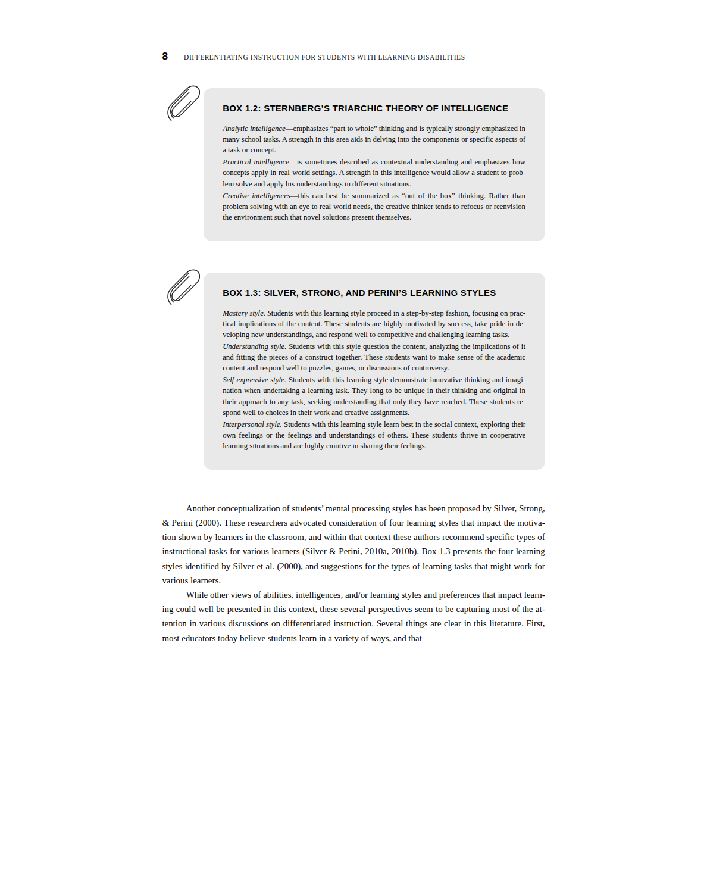8 Differentiating Instruction for Students with Learning Disabilities
BOX 1.2: STERNBERG’S TRIARCHIC THEORY OF INTELLIGENCE
Analytic intelligence—emphasizes “part to whole” thinking and is typically strongly emphasized in many school tasks. A strength in this area aids in delving into the components or specific aspects of a task or concept.
Practical intelligence—is sometimes described as contextual understanding and emphasizes how concepts apply in real-world settings. A strength in this intelligence would allow a student to problem solve and apply his understandings in different situations.
Creative intelligences—this can best be summarized as “out of the box” thinking. Rather than problem solving with an eye to real-world needs, the creative thinker tends to refocus or reenvision the environment such that novel solutions present themselves.
BOX 1.3: SILVER, STRONG, AND PERINI’S LEARNING STYLES
Mastery style. Students with this learning style proceed in a step-by-step fashion, focusing on practical implications of the content. These students are highly motivated by success, take pride in developing new understandings, and respond well to competitive and challenging learning tasks.
Understanding style. Students with this style question the content, analyzing the implications of it and fitting the pieces of a construct together. These students want to make sense of the academic content and respond well to puzzles, games, or discussions of controversy.
Self-expressive style. Students with this learning style demonstrate innovative thinking and imagination when undertaking a learning task. They long to be unique in their thinking and original in their approach to any task, seeking understanding that only they have reached. These students respond well to choices in their work and creative assignments.
Interpersonal style. Students with this learning style learn best in the social context, exploring their own feelings or the feelings and understandings of others. These students thrive in cooperative learning situations and are highly emotive in sharing their feelings.
Another conceptualization of students’ mental processing styles has been proposed by Silver, Strong, & Perini (2000). These researchers advocated consideration of four learning styles that impact the motivation shown by learners in the classroom, and within that context these authors recommend specific types of instructional tasks for various learners (Silver & Perini, 2010a, 2010b). Box 1.3 presents the four learning styles identified by Silver et al. (2000), and suggestions for the types of learning tasks that might work for various learners.
While other views of abilities, intelligences, and/or learning styles and preferences that impact learning could well be presented in this context, these several perspectives seem to be capturing most of the attention in various discussions on differentiated instruction. Several things are clear in this literature. First, most educators today believe students learn in a variety of ways, and that